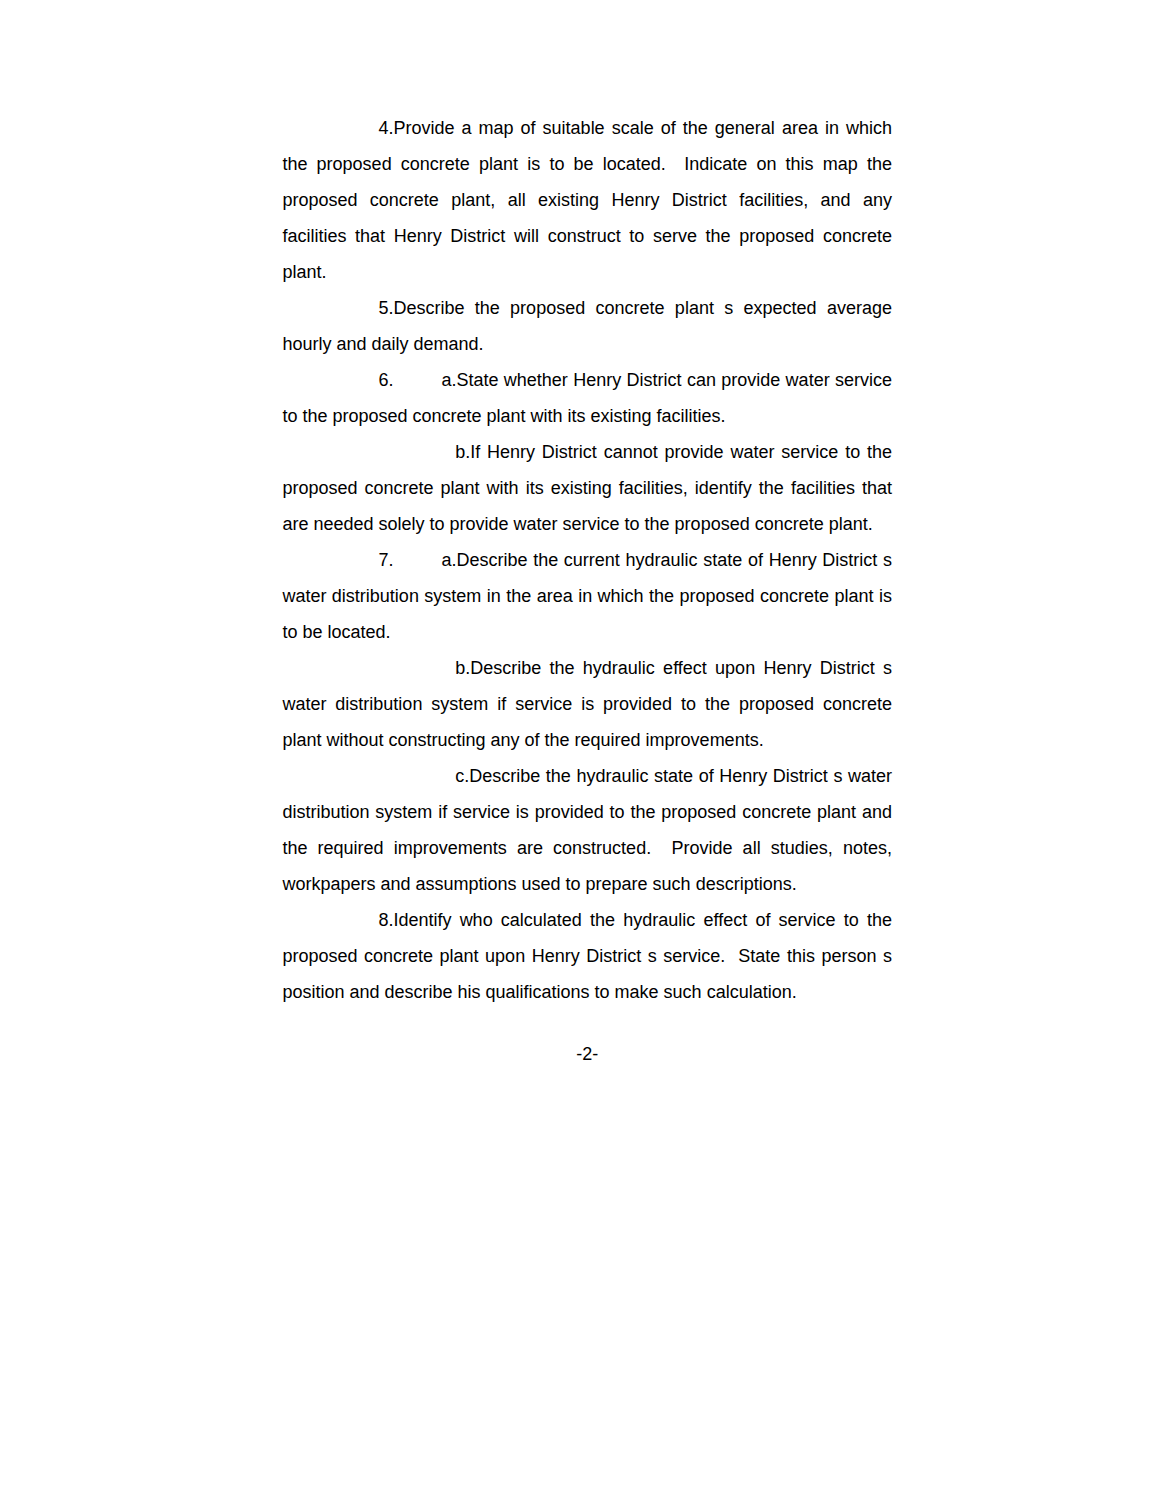4. Provide a map of suitable scale of the general area in which the proposed concrete plant is to be located. Indicate on this map the proposed concrete plant, all existing Henry District facilities, and any facilities that Henry District will construct to serve the proposed concrete plant.
5. Describe the proposed concrete plant s expected average hourly and daily demand.
6. a. State whether Henry District can provide water service to the proposed concrete plant with its existing facilities.
b. If Henry District cannot provide water service to the proposed concrete plant with its existing facilities, identify the facilities that are needed solely to provide water service to the proposed concrete plant.
7. a. Describe the current hydraulic state of Henry District s water distribution system in the area in which the proposed concrete plant is to be located.
b. Describe the hydraulic effect upon Henry District s water distribution system if service is provided to the proposed concrete plant without constructing any of the required improvements.
c. Describe the hydraulic state of Henry District s water distribution system if service is provided to the proposed concrete plant and the required improvements are constructed. Provide all studies, notes, workpapers and assumptions used to prepare such descriptions.
8. Identify who calculated the hydraulic effect of service to the proposed concrete plant upon Henry District s service. State this person s position and describe his qualifications to make such calculation.
-2-